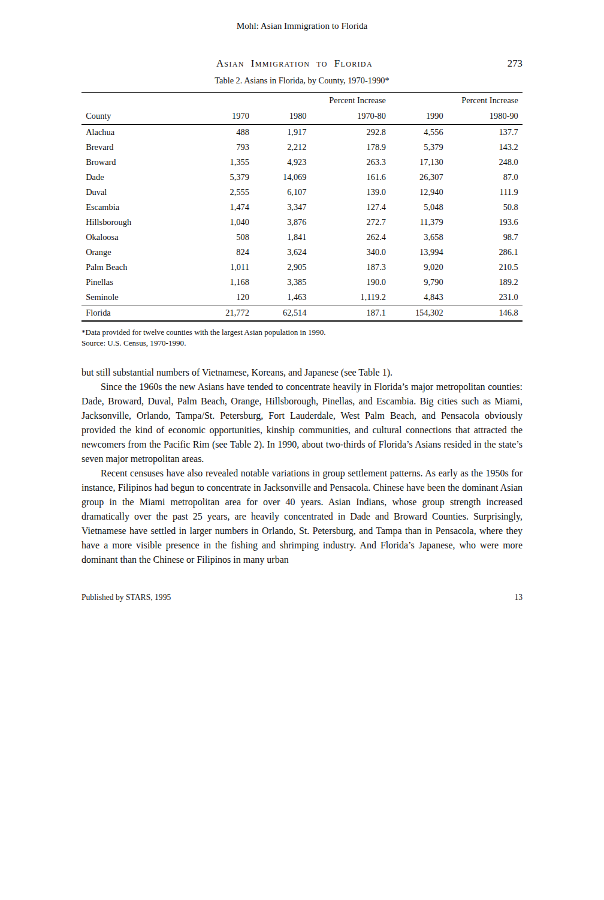Mohl: Asian Immigration to Florida
Asian Immigration to Florida 273
Table 2. Asians in Florida, by County, 1970-1990*
| | | | Percent Increase | | Percent Increase |
| --- | --- | --- | --- | --- | --- |
| County | 1970 | 1980 | 1970-80 | 1990 | 1980-90 |
| Alachua | 488 | 1,917 | 292.8 | 4,556 | 137.7 |
| Brevard | 793 | 2,212 | 178.9 | 5,379 | 143.2 |
| Broward | 1,355 | 4,923 | 263.3 | 17,130 | 248.0 |
| Dade | 5,379 | 14,069 | 161.6 | 26,307 | 87.0 |
| Duval | 2,555 | 6,107 | 139.0 | 12,940 | 111.9 |
| Escambia | 1,474 | 3,347 | 127.4 | 5,048 | 50.8 |
| Hillsborough | 1,040 | 3,876 | 272.7 | 11,379 | 193.6 |
| Okaloosa | 508 | 1,841 | 262.4 | 3,658 | 98.7 |
| Orange | 824 | 3,624 | 340.0 | 13,994 | 286.1 |
| Palm Beach | 1,011 | 2,905 | 187.3 | 9,020 | 210.5 |
| Pinellas | 1,168 | 3,385 | 190.0 | 9,790 | 189.2 |
| Seminole | 120 | 1,463 | 1,119.2 | 4,843 | 231.0 |
| Florida | 21,772 | 62,514 | 187.1 | 154,302 | 146.8 |
*Data provided for twelve counties with the largest Asian population in 1990.
Source: U.S. Census, 1970-1990.
but still substantial numbers of Vietnamese, Koreans, and Japanese (see Table 1).
Since the 1960s the new Asians have tended to concentrate heavily in Florida’s major metropolitan counties: Dade, Broward, Duval, Palm Beach, Orange, Hillsborough, Pinellas, and Escambia. Big cities such as Miami, Jacksonville, Orlando, Tampa/St. Petersburg, Fort Lauderdale, West Palm Beach, and Pensacola obviously provided the kind of economic opportunities, kinship communities, and cultural connections that attracted the newcomers from the Pacific Rim (see Table 2). In 1990, about two-thirds of Florida’s Asians resided in the state’s seven major metropolitan areas.
Recent censuses have also revealed notable variations in group settlement patterns. As early as the 1950s for instance, Filipinos had begun to concentrate in Jacksonville and Pensacola. Chinese have been the dominant Asian group in the Miami metropolitan area for over 40 years. Asian Indians, whose group strength increased dramatically over the past 25 years, are heavily concentrated in Dade and Broward Counties. Surprisingly, Vietnamese have settled in larger numbers in Orlando, St. Petersburg, and Tampa than in Pensacola, where they have a more visible presence in the fishing and shrimping industry. And Florida’s Japanese, who were more dominant than the Chinese or Filipinos in many urban
Published by STARS, 1995 13